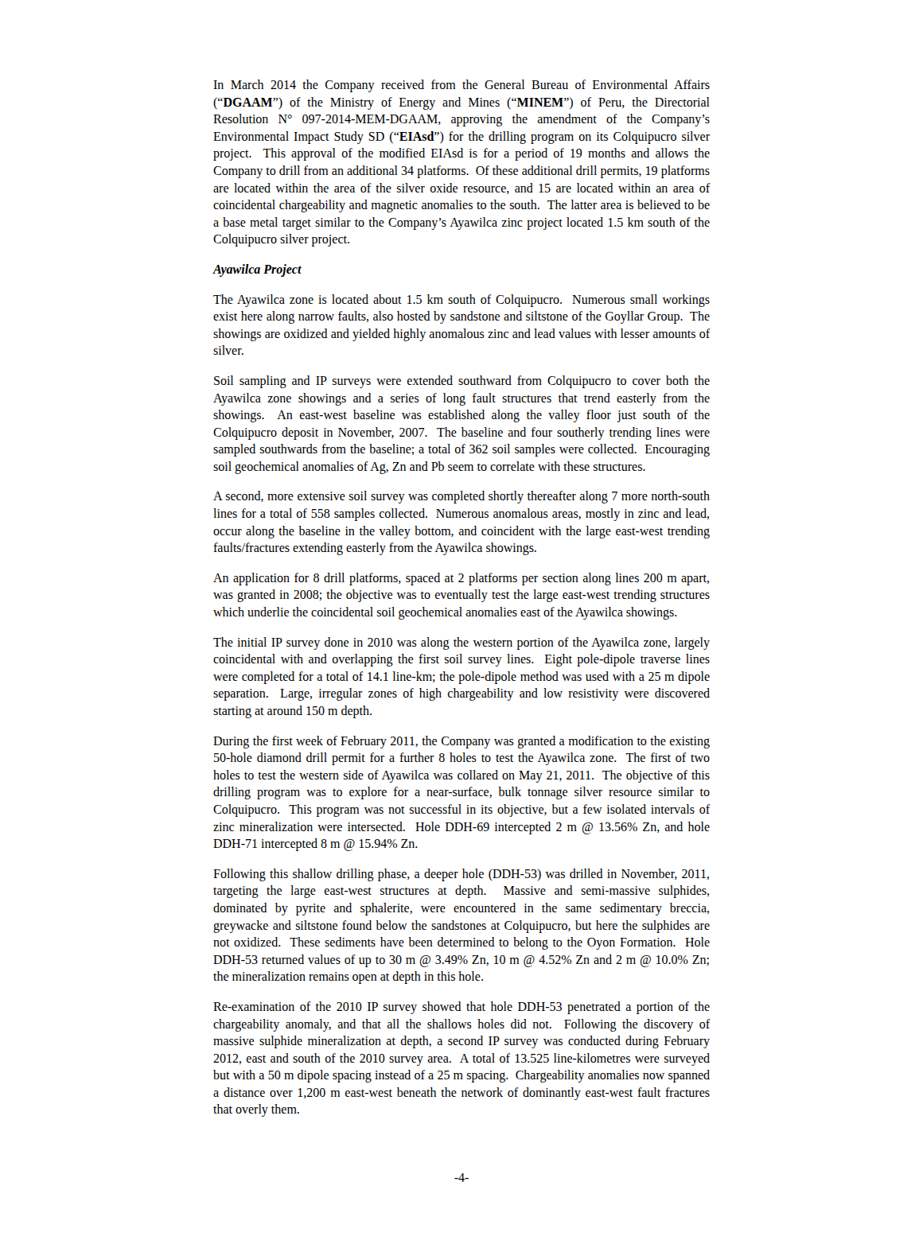In March 2014 the Company received from the General Bureau of Environmental Affairs (“DGAAM”) of the Ministry of Energy and Mines (“MINEM”) of Peru, the Directorial Resolution N° 097-2014-MEM-DGAAM, approving the amendment of the Company’s Environmental Impact Study SD (“EIAsd”) for the drilling program on its Colquipucro silver project. This approval of the modified EIAsd is for a period of 19 months and allows the Company to drill from an additional 34 platforms. Of these additional drill permits, 19 platforms are located within the area of the silver oxide resource, and 15 are located within an area of coincidental chargeability and magnetic anomalies to the south. The latter area is believed to be a base metal target similar to the Company’s Ayawilca zinc project located 1.5 km south of the Colquipucro silver project.
Ayawilca Project
The Ayawilca zone is located about 1.5 km south of Colquipucro. Numerous small workings exist here along narrow faults, also hosted by sandstone and siltstone of the Goyllar Group. The showings are oxidized and yielded highly anomalous zinc and lead values with lesser amounts of silver.
Soil sampling and IP surveys were extended southward from Colquipucro to cover both the Ayawilca zone showings and a series of long fault structures that trend easterly from the showings. An east-west baseline was established along the valley floor just south of the Colquipucro deposit in November, 2007. The baseline and four southerly trending lines were sampled southwards from the baseline; a total of 362 soil samples were collected. Encouraging soil geochemical anomalies of Ag, Zn and Pb seem to correlate with these structures.
A second, more extensive soil survey was completed shortly thereafter along 7 more north-south lines for a total of 558 samples collected. Numerous anomalous areas, mostly in zinc and lead, occur along the baseline in the valley bottom, and coincident with the large east-west trending faults/fractures extending easterly from the Ayawilca showings.
An application for 8 drill platforms, spaced at 2 platforms per section along lines 200 m apart, was granted in 2008; the objective was to eventually test the large east-west trending structures which underlie the coincidental soil geochemical anomalies east of the Ayawilca showings.
The initial IP survey done in 2010 was along the western portion of the Ayawilca zone, largely coincidental with and overlapping the first soil survey lines. Eight pole-dipole traverse lines were completed for a total of 14.1 line-km; the pole-dipole method was used with a 25 m dipole separation. Large, irregular zones of high chargeability and low resistivity were discovered starting at around 150 m depth.
During the first week of February 2011, the Company was granted a modification to the existing 50-hole diamond drill permit for a further 8 holes to test the Ayawilca zone. The first of two holes to test the western side of Ayawilca was collared on May 21, 2011. The objective of this drilling program was to explore for a near-surface, bulk tonnage silver resource similar to Colquipucro. This program was not successful in its objective, but a few isolated intervals of zinc mineralization were intersected. Hole DDH-69 intercepted 2 m @ 13.56% Zn, and hole DDH-71 intercepted 8 m @ 15.94% Zn.
Following this shallow drilling phase, a deeper hole (DDH-53) was drilled in November, 2011, targeting the large east-west structures at depth. Massive and semi-massive sulphides, dominated by pyrite and sphalerite, were encountered in the same sedimentary breccia, greywacke and siltstone found below the sandstones at Colquipucro, but here the sulphides are not oxidized. These sediments have been determined to belong to the Oyon Formation. Hole DDH-53 returned values of up to 30 m @ 3.49% Zn, 10 m @ 4.52% Zn and 2 m @ 10.0% Zn; the mineralization remains open at depth in this hole.
Re-examination of the 2010 IP survey showed that hole DDH-53 penetrated a portion of the chargeability anomaly, and that all the shallows holes did not. Following the discovery of massive sulphide mineralization at depth, a second IP survey was conducted during February 2012, east and south of the 2010 survey area. A total of 13.525 line-kilometres were surveyed but with a 50 m dipole spacing instead of a 25 m spacing. Chargeability anomalies now spanned a distance over 1,200 m east-west beneath the network of dominantly east-west fault fractures that overly them.
-4-